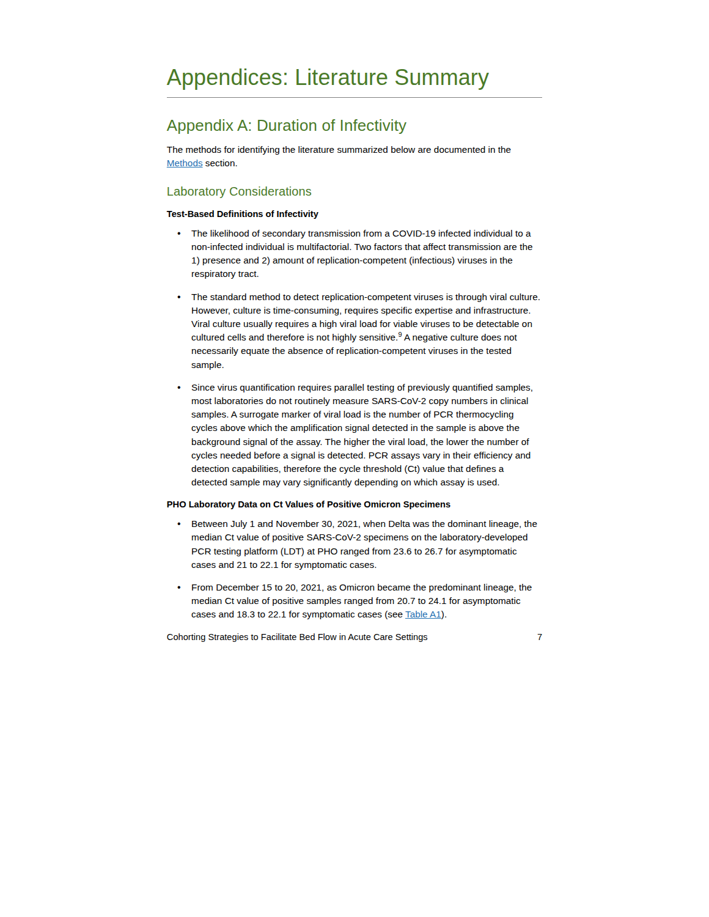Appendices: Literature Summary
Appendix A: Duration of Infectivity
The methods for identifying the literature summarized below are documented in the Methods section.
Laboratory Considerations
Test-Based Definitions of Infectivity
The likelihood of secondary transmission from a COVID-19 infected individual to a non-infected individual is multifactorial. Two factors that affect transmission are the 1) presence and 2) amount of replication-competent (infectious) viruses in the respiratory tract.
The standard method to detect replication-competent viruses is through viral culture. However, culture is time-consuming, requires specific expertise and infrastructure. Viral culture usually requires a high viral load for viable viruses to be detectable on cultured cells and therefore is not highly sensitive.9 A negative culture does not necessarily equate the absence of replication-competent viruses in the tested sample.
Since virus quantification requires parallel testing of previously quantified samples, most laboratories do not routinely measure SARS-CoV-2 copy numbers in clinical samples. A surrogate marker of viral load is the number of PCR thermocycling cycles above which the amplification signal detected in the sample is above the background signal of the assay. The higher the viral load, the lower the number of cycles needed before a signal is detected. PCR assays vary in their efficiency and detection capabilities, therefore the cycle threshold (Ct) value that defines a detected sample may vary significantly depending on which assay is used.
PHO Laboratory Data on Ct Values of Positive Omicron Specimens
Between July 1 and November 30, 2021, when Delta was the dominant lineage, the median Ct value of positive SARS-CoV-2 specimens on the laboratory-developed PCR testing platform (LDT) at PHO ranged from 23.6 to 26.7 for asymptomatic cases and 21 to 22.1 for symptomatic cases.
From December 15 to 20, 2021, as Omicron became the predominant lineage, the median Ct value of positive samples ranged from 20.7 to 24.1 for asymptomatic cases and 18.3 to 22.1 for symptomatic cases (see Table A1).
Cohorting Strategies to Facilitate Bed Flow in Acute Care Settings 7